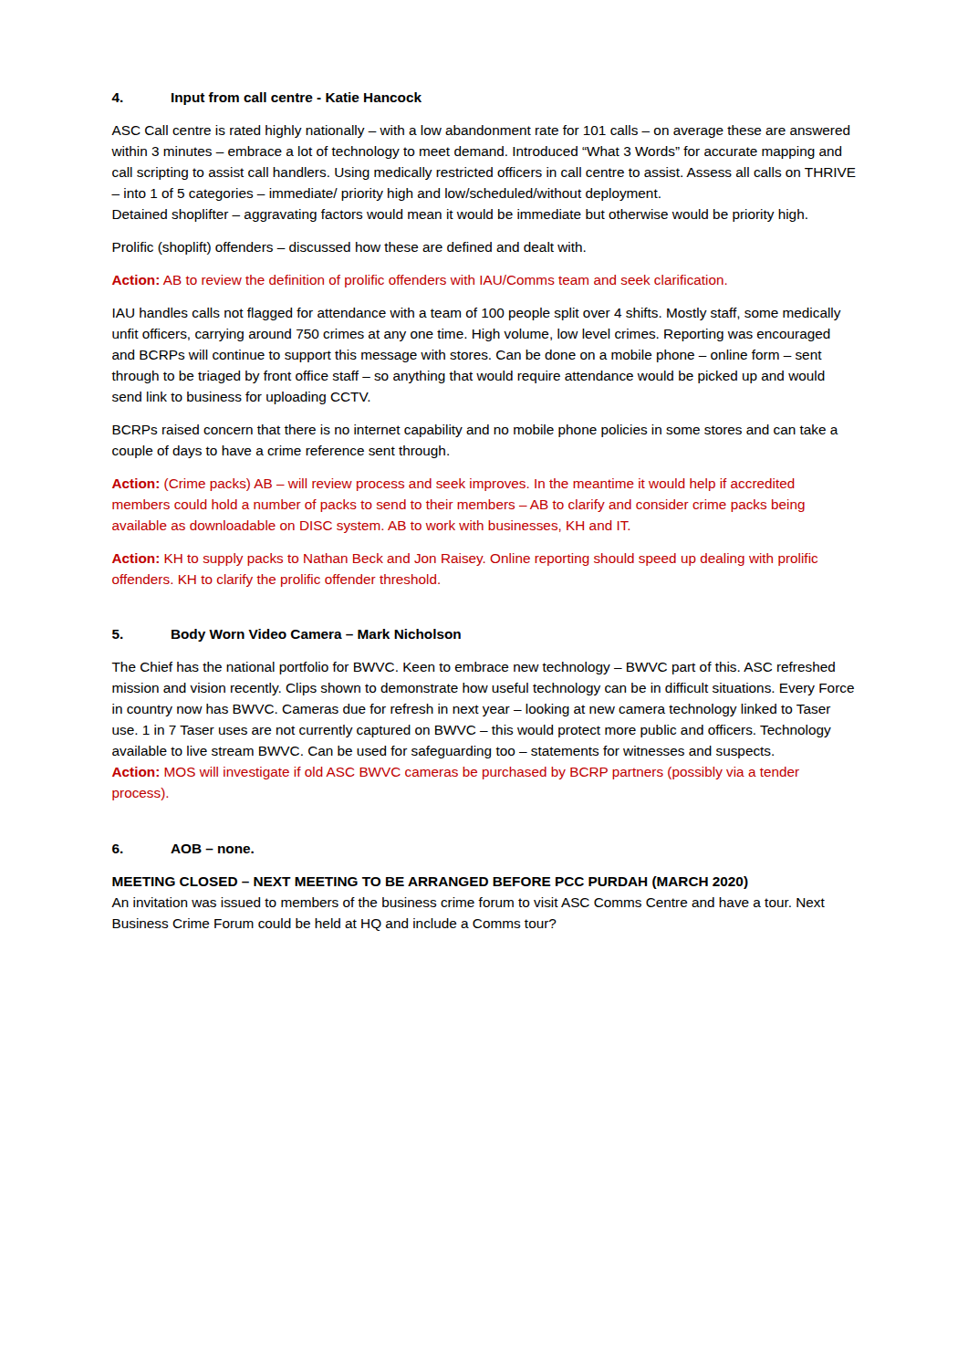4. Input from call centre - Katie Hancock
ASC Call centre is rated highly nationally – with a low abandonment rate for 101 calls – on average these are answered within 3 minutes – embrace a lot of technology to meet demand. Introduced “What 3 Words” for accurate mapping and call scripting to assist call handlers. Using medically restricted officers in call centre to assist. Assess all calls on THRIVE – into 1 of 5 categories – immediate/ priority high and low/scheduled/without deployment.
Detained shoplifter – aggravating factors would mean it would be immediate but otherwise would be priority high.
Prolific (shoplift) offenders – discussed how these are defined and dealt with.
Action: AB to review the definition of prolific offenders with IAU/Comms team and seek clarification.
IAU handles calls not flagged for attendance with a team of 100 people split over 4 shifts. Mostly staff, some medically unfit officers, carrying around 750 crimes at any one time. High volume, low level crimes. Reporting was encouraged and BCRPs will continue to support this message with stores. Can be done on a mobile phone – online form – sent through to be triaged by front office staff – so anything that would require attendance would be picked up and would send link to business for uploading CCTV.
BCRPs raised concern that there is no internet capability and no mobile phone policies in some stores and can take a couple of days to have a crime reference sent through.
Action: (Crime packs) AB – will review process and seek improves. In the meantime it would help if accredited members could hold a number of packs to send to their members – AB to clarify and consider crime packs being available as downloadable on DISC system. AB to work with businesses, KH and IT.
Action: KH to supply packs to Nathan Beck and Jon Raisey. Online reporting should speed up dealing with prolific offenders. KH to clarify the prolific offender threshold.
5. Body Worn Video Camera – Mark Nicholson
The Chief has the national portfolio for BWVC. Keen to embrace new technology – BWVC part of this. ASC refreshed mission and vision recently. Clips shown to demonstrate how useful technology can be in difficult situations. Every Force in country now has BWVC. Cameras due for refresh in next year – looking at new camera technology linked to Taser use. 1 in 7 Taser uses are not currently captured on BWVC – this would protect more public and officers. Technology available to live stream BWVC. Can be used for safeguarding too – statements for witnesses and suspects.
Action: MOS will investigate if old ASC BWVC cameras be purchased by BCRP partners (possibly via a tender process).
6. AOB – none.
MEETING CLOSED – NEXT MEETING TO BE ARRANGED BEFORE PCC PURDAH (MARCH 2020)
An invitation was issued to members of the business crime forum to visit ASC Comms Centre and have a tour. Next Business Crime Forum could be held at HQ and include a Comms tour?